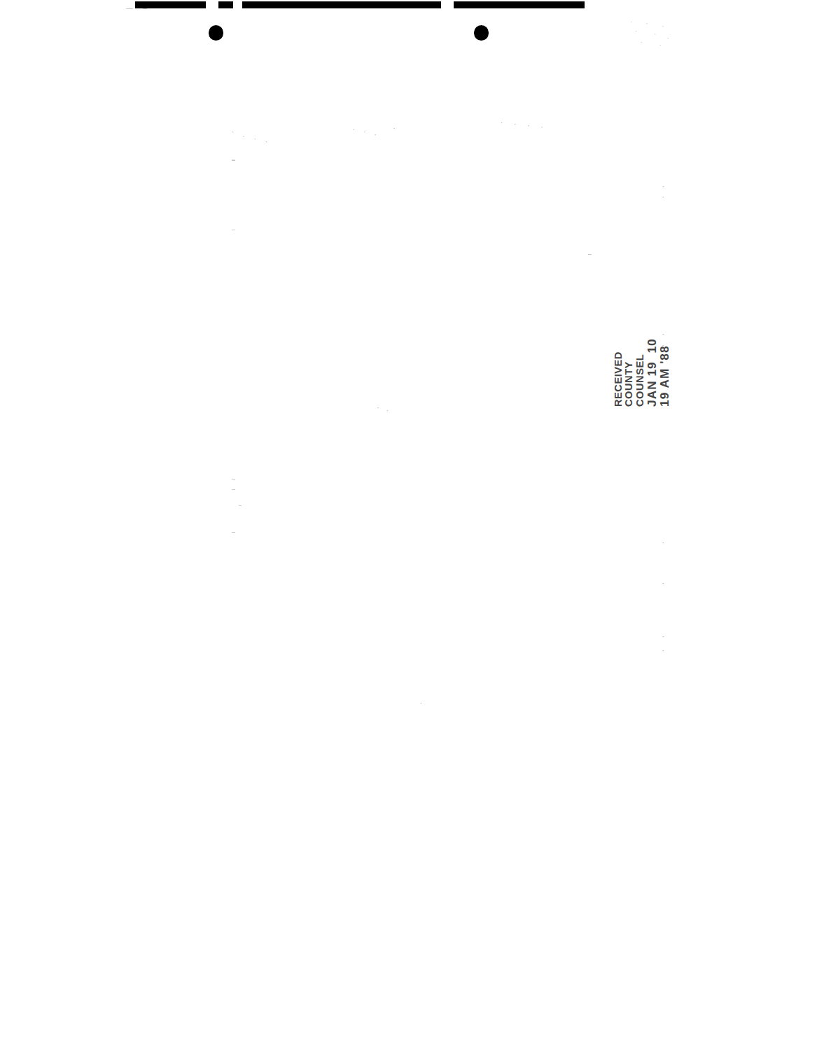·
·
·
·
·
·
·
·
·
·
·
·
·
·
·
·
·
·
·
·
·
·
·
·
·
·
·
·
·
·
·
·
RECEIVED
COUNTY COUNSEL
JAN 19 10 19 AM '88